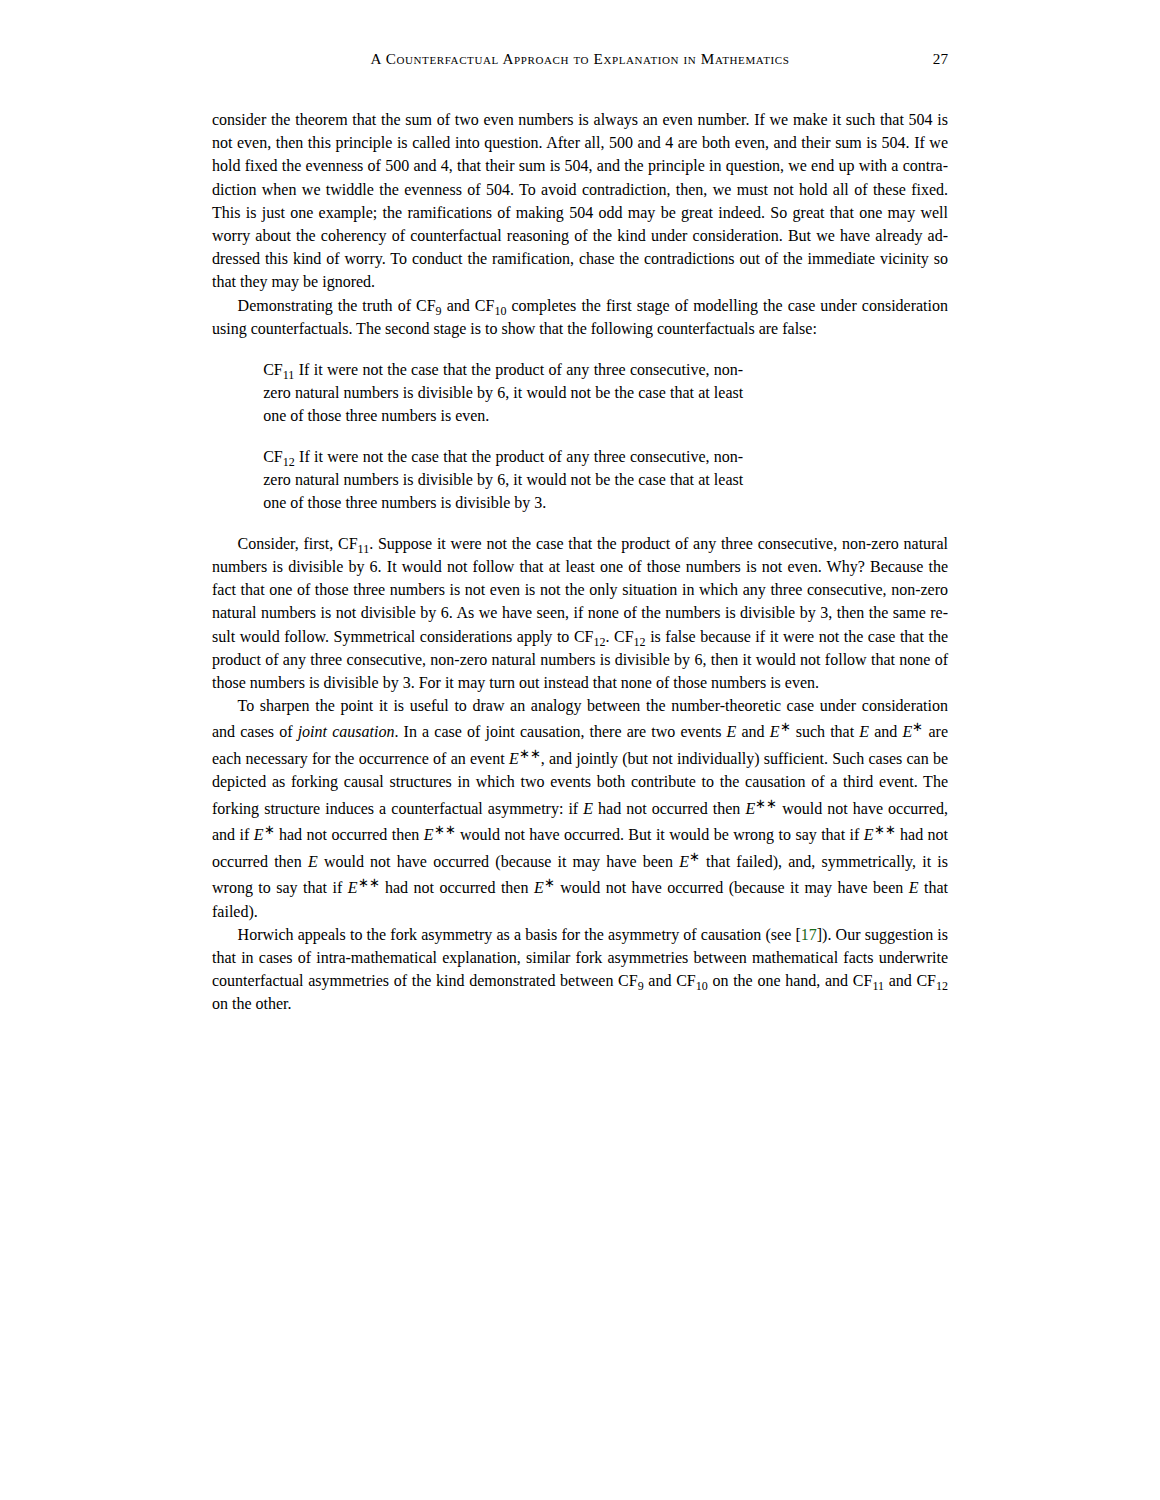A Counterfactual Approach to Explanation in Mathematics 27
consider the theorem that the sum of two even numbers is always an even number. If we make it such that 504 is not even, then this principle is called into question. After all, 500 and 4 are both even, and their sum is 504. If we hold fixed the evenness of 500 and 4, that their sum is 504, and the principle in question, we end up with a contradiction when we twiddle the evenness of 504. To avoid contradiction, then, we must not hold all of these fixed. This is just one example; the ramifications of making 504 odd may be great indeed. So great that one may well worry about the coherency of counterfactual reasoning of the kind under consideration. But we have already addressed this kind of worry. To conduct the ramification, chase the contradictions out of the immediate vicinity so that they may be ignored.
Demonstrating the truth of CF9 and CF10 completes the first stage of modelling the case under consideration using counterfactuals. The second stage is to show that the following counterfactuals are false:
CF11 If it were not the case that the product of any three consecutive, non-zero natural numbers is divisible by 6, it would not be the case that at least one of those three numbers is even.
CF12 If it were not the case that the product of any three consecutive, non-zero natural numbers is divisible by 6, it would not be the case that at least one of those three numbers is divisible by 3.
Consider, first, CF11. Suppose it were not the case that the product of any three consecutive, non-zero natural numbers is divisible by 6. It would not follow that at least one of those numbers is not even. Why? Because the fact that one of those three numbers is not even is not the only situation in which any three consecutive, non-zero natural numbers is not divisible by 6. As we have seen, if none of the numbers is divisible by 3, then the same result would follow. Symmetrical considerations apply to CF12. CF12 is false because if it were not the case that the product of any three consecutive, non-zero natural numbers is divisible by 6, then it would not follow that none of those numbers is divisible by 3. For it may turn out instead that none of those numbers is even.
To sharpen the point it is useful to draw an analogy between the number-theoretic case under consideration and cases of joint causation. In a case of joint causation, there are two events E and E∗ such that E and E∗ are each necessary for the occurrence of an event E∗∗, and jointly (but not individually) sufficient. Such cases can be depicted as forking causal structures in which two events both contribute to the causation of a third event. The forking structure induces a counterfactual asymmetry: if E had not occurred then E∗∗ would not have occurred, and if E∗ had not occurred then E∗∗ would not have occurred. But it would be wrong to say that if E∗∗ had not occurred then E would not have occurred (because it may have been E∗ that failed), and, symmetrically, it is wrong to say that if E∗∗ had not occurred then E∗ would not have occurred (because it may have been E that failed).
Horwich appeals to the fork asymmetry as a basis for the asymmetry of causation (see [17]). Our suggestion is that in cases of intra-mathematical explanation, similar fork asymmetries between mathematical facts underwrite counterfactual asymmetries of the kind demonstrated between CF9 and CF10 on the one hand, and CF11 and CF12 on the other.